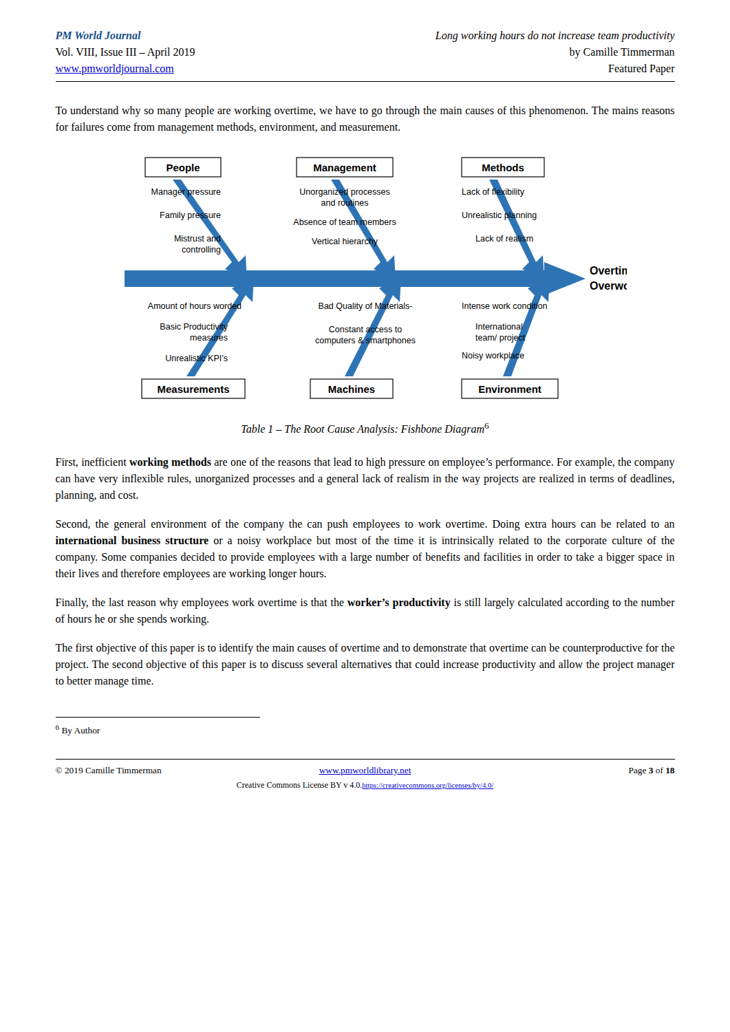| PM World Journal | Long working hours do not increase team productivity |
| Vol. VIII, Issue III – April 2019 | by Camille Timmerman |
| www.pmworldjournal.com | Featured Paper |
To understand why so many people are working overtime, we have to go through the main causes of this phenomenon. The mains reasons for failures come from management methods, environment, and measurement.
People Management Methods Measurements Machines Environment Manager pressure Family pressure Mistrust and controlling Unorganized processes and routines Absence of team members Vertical hierarchy Lack of flexibility Unrealistic planning Lack of realism Amount of hours worded Basic Productivity measures Unrealistic KPI’s Bad Quality of Materials- Constant access to computers & smartphones Intense work condition International team/ project Noisy workplace Overtime / Overwork
Table 1 – The Root Cause Analysis: Fishbone Diagram6
First, inefficient working methods are one of the reasons that lead to high pressure on employee’s performance. For example, the company can have very inflexible rules, unorganized processes and a general lack of realism in the way projects are realized in terms of deadlines, planning, and cost.
Second, the general environment of the company the can push employees to work overtime. Doing extra hours can be related to an international business structure or a noisy workplace but most of the time it is intrinsically related to the corporate culture of the company. Some companies decided to provide employees with a large number of benefits and facilities in order to take a bigger space in their lives and therefore employees are working longer hours.
Finally, the last reason why employees work overtime is that the worker’s productivity is still largely calculated according to the number of hours he or she spends working.
The first objective of this paper is to identify the main causes of overtime and to demonstrate that overtime can be counterproductive for the project. The second objective of this paper is to discuss several alternatives that could increase productivity and allow the project manager to better manage time.
6 By Author
| © 2019 Camille Timmerman | www.pmworldlibrary.net | Page 3 of 18 |
Creative Commons License BY v 4.0.https://creativecommons.org/licenses/by/4.0/